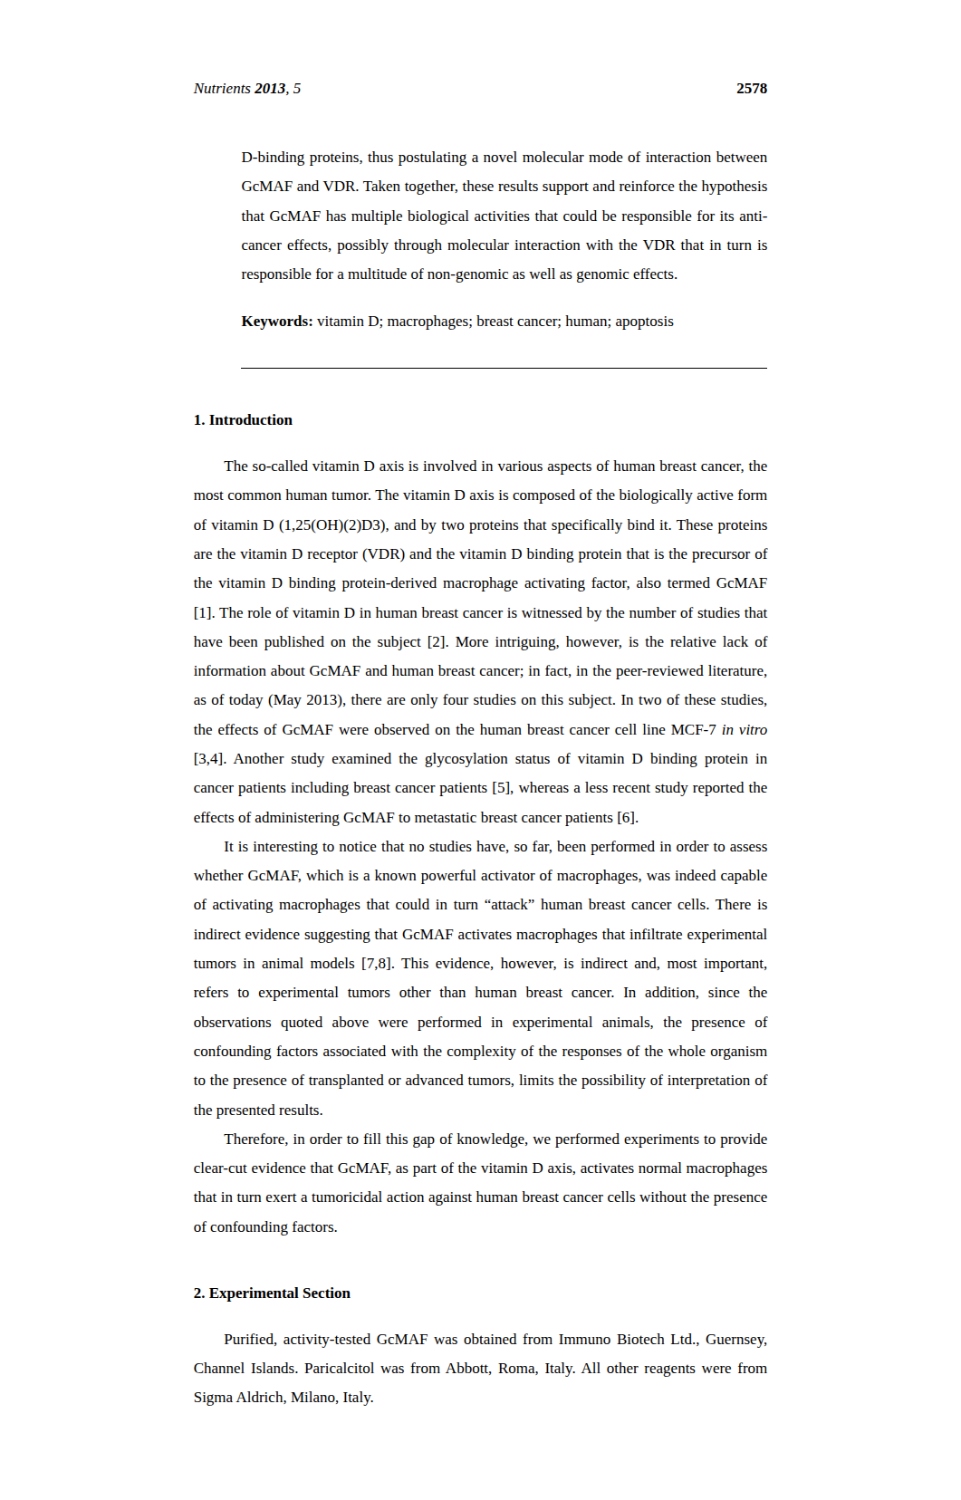Nutrients 2013, 5 2578
D-binding proteins, thus postulating a novel molecular mode of interaction between GcMAF and VDR. Taken together, these results support and reinforce the hypothesis that GcMAF has multiple biological activities that could be responsible for its anti-cancer effects, possibly through molecular interaction with the VDR that in turn is responsible for a multitude of non-genomic as well as genomic effects.
Keywords: vitamin D; macrophages; breast cancer; human; apoptosis
1. Introduction
The so-called vitamin D axis is involved in various aspects of human breast cancer, the most common human tumor. The vitamin D axis is composed of the biologically active form of vitamin D (1,25(OH)(2)D3), and by two proteins that specifically bind it. These proteins are the vitamin D receptor (VDR) and the vitamin D binding protein that is the precursor of the vitamin D binding protein-derived macrophage activating factor, also termed GcMAF [1]. The role of vitamin D in human breast cancer is witnessed by the number of studies that have been published on the subject [2]. More intriguing, however, is the relative lack of information about GcMAF and human breast cancer; in fact, in the peer-reviewed literature, as of today (May 2013), there are only four studies on this subject. In two of these studies, the effects of GcMAF were observed on the human breast cancer cell line MCF-7 in vitro [3,4]. Another study examined the glycosylation status of vitamin D binding protein in cancer patients including breast cancer patients [5], whereas a less recent study reported the effects of administering GcMAF to metastatic breast cancer patients [6].
It is interesting to notice that no studies have, so far, been performed in order to assess whether GcMAF, which is a known powerful activator of macrophages, was indeed capable of activating macrophages that could in turn “attack” human breast cancer cells. There is indirect evidence suggesting that GcMAF activates macrophages that infiltrate experimental tumors in animal models [7,8]. This evidence, however, is indirect and, most important, refers to experimental tumors other than human breast cancer. In addition, since the observations quoted above were performed in experimental animals, the presence of confounding factors associated with the complexity of the responses of the whole organism to the presence of transplanted or advanced tumors, limits the possibility of interpretation of the presented results.
Therefore, in order to fill this gap of knowledge, we performed experiments to provide clear-cut evidence that GcMAF, as part of the vitamin D axis, activates normal macrophages that in turn exert a tumoricidal action against human breast cancer cells without the presence of confounding factors.
2. Experimental Section
Purified, activity-tested GcMAF was obtained from Immuno Biotech Ltd., Guernsey, Channel Islands. Paricalcitol was from Abbott, Roma, Italy. All other reagents were from Sigma Aldrich, Milano, Italy.